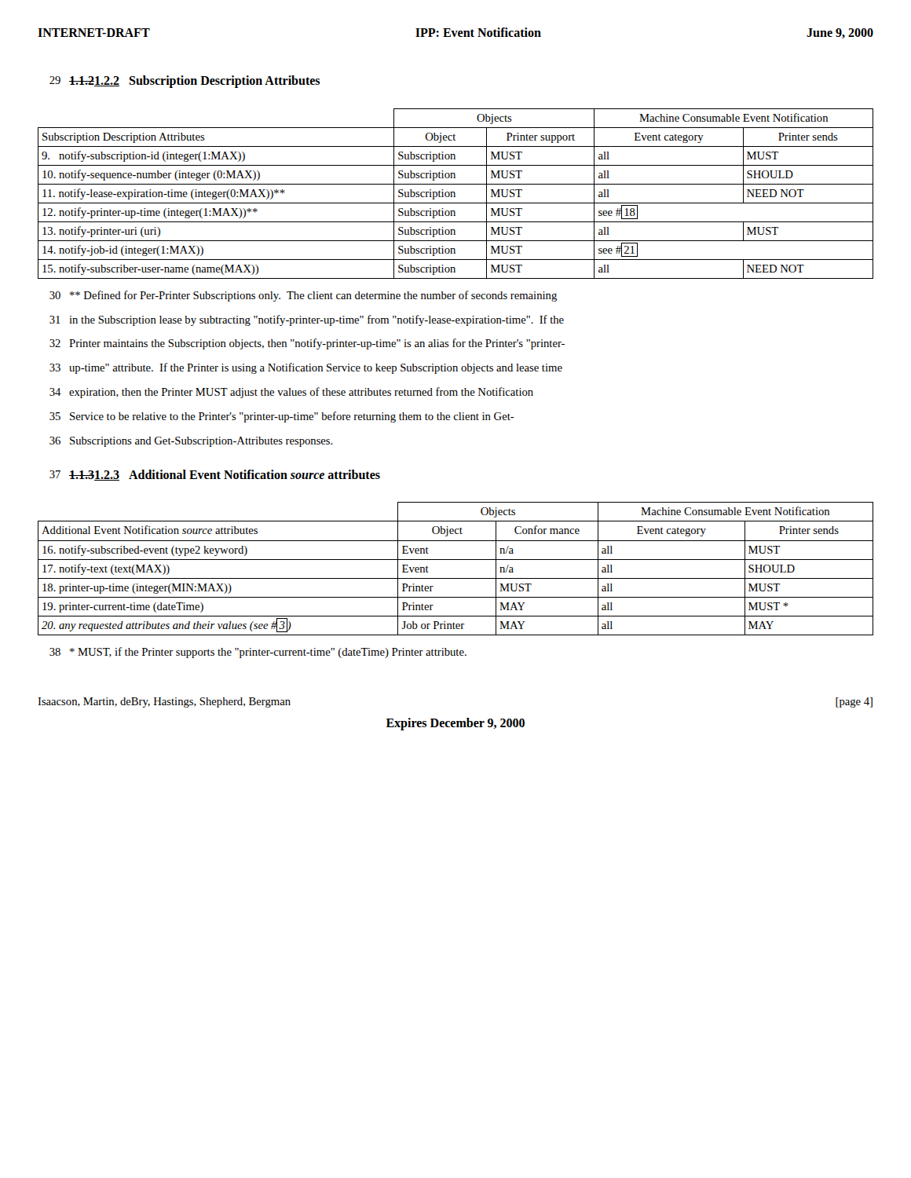INTERNET-DRAFT
IPP: Event Notification
June 9, 2000
29
1.1.21.2.2 Subscription Description Attributes
| | Objects | Machine Consumable Event Notification |
| Subscription Description Attributes | Object | Printer support | Event category | Printer sends |
| 9. notify-subscription-id (integer(1:MAX)) | Subscription | MUST | all | MUST |
| 10. notify-sequence-number (integer (0:MAX)) | Subscription | MUST | all | SHOULD |
| 11. notify-lease-expiration-time (integer(0:MAX))** | Subscription | MUST | all | NEED NOT |
| 12. notify-printer-up-time (integer(1:MAX))** | Subscription | MUST | see # 18 |
| 13. notify-printer-uri (uri) | Subscription | MUST | all | MUST |
| 14. notify-job-id (integer(1:MAX)) | Subscription | MUST | see # 21 |
| 15. notify-subscriber-user-name (name(MAX)) | Subscription | MUST | all | NEED NOT |
30
** Defined for Per-Printer Subscriptions only. The client can determine the number of seconds remaining
31
in the Subscription lease by subtracting "notify-printer-up-time" from "notify-lease-expiration-time". If the
32
Printer maintains the Subscription objects, then "notify-printer-up-time" is an alias for the Printer's "printer-
33
up-time" attribute. If the Printer is using a Notification Service to keep Subscription objects and lease time
34
expiration, then the Printer MUST adjust the values of these attributes returned from the Notification
35
Service to be relative to the Printer's "printer-up-time" before returning them to the client in Get-
36
Subscriptions and Get-Subscription-Attributes responses.
37
1.1.31.2.3 Additional Event Notification source attributes
| | Objects | Machine Consumable Event Notification |
| Additional Event Notification source attributes | Object | Confor mance | Event category | Printer sends |
| 16. notify-subscribed-event (type2 keyword) | Event | n/a | all | MUST |
| 17. notify-text (text(MAX)) | Event | n/a | all | SHOULD |
| 18. printer-up-time (integer(MIN:MAX)) | Printer | MUST | all | MUST |
| 19. printer-current-time (dateTime) | Printer | MAY | all | MUST * |
| 20. any requested attributes and their values (see # 3 ) | Job or Printer | MAY | all | MAY |
38
* MUST, if the Printer supports the "printer-current-time" (dateTime) Printer attribute.
Isaacson, Martin, deBry, Hastings, Shepherd, Bergman
[page 4]
Expires December 9, 2000